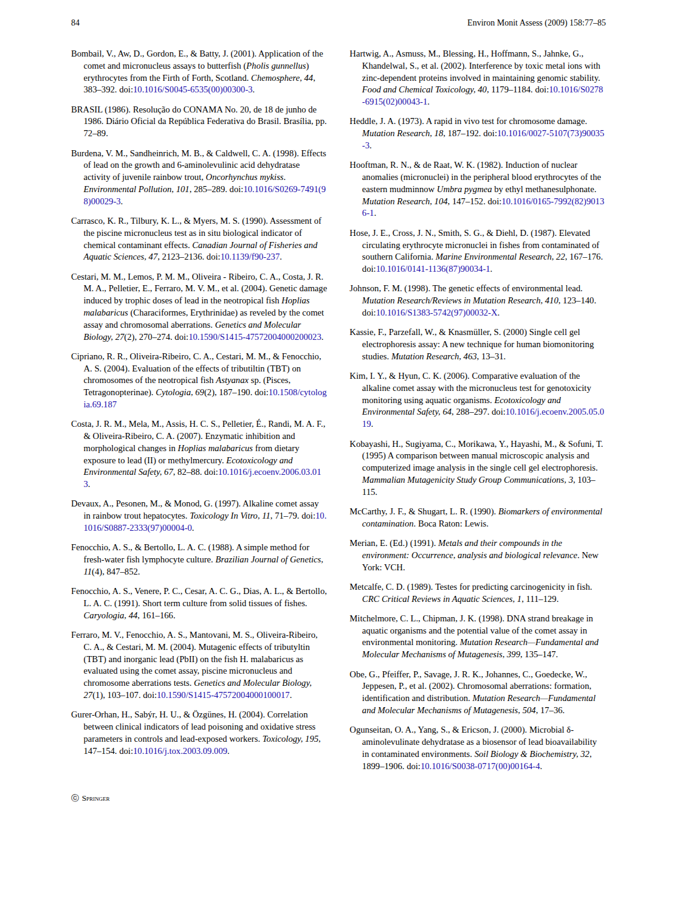84 Environ Monit Assess (2009) 158:77–85
Bombail, V., Aw, D., Gordon, E., & Batty, J. (2001). Application of the comet and micronucleus assays to butterfish (Pholis gunnellus) erythrocytes from the Firth of Forth, Scotland. Chemosphere, 44, 383–392. doi:10.1016/S0045-6535(00)00300-3.
BRASIL (1986). Resolução do CONAMA No. 20, de 18 de junho de 1986. Diário Oficial da República Federativa do Brasil. Brasília, pp. 72–89.
Burdena, V. M., Sandheinrich, M. B., & Caldwell, C. A. (1998). Effects of lead on the growth and 6-aminolevulinic acid dehydratase activity of juvenile rainbow trout, Oncorhynchus mykiss. Environmental Pollution, 101, 285–289. doi:10.1016/S0269-7491(98)00029-3.
Carrasco, K. R., Tilbury, K. L., & Myers, M. S. (1990). Assessment of the piscine micronucleus test as in situ biological indicator of chemical contaminant effects. Canadian Journal of Fisheries and Aquatic Sciences, 47, 2123–2136. doi:10.1139/f90-237.
Cestari, M. M., Lemos, P. M. M., Oliveira - Ribeiro, C. A., Costa, J. R. M. A., Pelletier, E., Ferraro, M. V. M., et al. (2004). Genetic damage induced by trophic doses of lead in the neotropical fish Hoplias malabaricus (Characiformes, Erythrinidae) as reveled by the comet assay and chromosomal aberrations. Genetics and Molecular Biology, 27(2), 270–274. doi:10.1590/S1415-47572004000200023.
Cipriano, R. R., Oliveira-Ribeiro, C. A., Cestari, M. M., & Fenocchio, A. S. (2004). Evaluation of the effects of tributiltin (TBT) on chromosomes of the neotropical fish Astyanax sp. (Pisces, Tetragonopterinae). Cytologia, 69(2), 187–190. doi:10.1508/cytologia.69.187
Costa, J. R. M., Mela, M., Assis, H. C. S., Pelletier, É., Randi, M. A. F., & Oliveira-Ribeiro, C. A. (2007). Enzymatic inhibition and morphological changes in Hoplias malabaricus from dietary exposure to lead (II) or methylmercury. Ecotoxicology and Environmental Safety, 67, 82–88. doi:10.1016/j.ecoenv.2006.03.013.
Devaux, A., Pesonen, M., & Monod, G. (1997). Alkaline comet assay in rainbow trout hepatocytes. Toxicology In Vitro, 11, 71–79. doi:10.1016/S0887-2333(97)00004-0.
Fenocchio, A. S., & Bertollo, L. A. C. (1988). A simple method for fresh-water fish lymphocyte culture. Brazilian Journal of Genetics, 11(4), 847–852.
Fenocchio, A. S., Venere, P. C., Cesar, A. C. G., Dias, A. L., & Bertollo, L. A. C. (1991). Short term culture from solid tissues of fishes. Caryologia, 44, 161–166.
Ferraro, M. V., Fenocchio, A. S., Mantovani, M. S., Oliveira-Ribeiro, C. A., & Cestari, M. M. (2004). Mutagenic effects of tributyltin (TBT) and inorganic lead (PbII) on the fish H. malabaricus as evaluated using the comet assay, piscine micronucleus and chromosome aberrations tests. Genetics and Molecular Biology, 27(1), 103–107. doi:10.1590/S1415-47572004000100017.
Gurer-Orhan, H., Sabýr, H. U., & Özgünes, H. (2004). Correlation between clinical indicators of lead poisoning and oxidative stress parameters in controls and lead-exposed workers. Toxicology, 195, 147–154. doi:10.1016/j.tox.2003.09.009.
Hartwig, A., Asmuss, M., Blessing, H., Hoffmann, S., Jahnke, G., Khandelwal, S., et al. (2002). Interference by toxic metal ions with zinc-dependent proteins involved in maintaining genomic stability. Food and Chemical Toxicology, 40, 1179–1184. doi:10.1016/S0278-6915(02)00043-1.
Heddle, J. A. (1973). A rapid in vivo test for chromosome damage. Mutation Research, 18, 187–192. doi:10.1016/0027-5107(73)90035-3.
Hooftman, R. N., & de Raat, W. K. (1982). Induction of nuclear anomalies (micronuclei) in the peripheral blood erythrocytes of the eastern mudminnow Umbra pygmea by ethyl methanesulphonate. Mutation Research, 104, 147–152. doi:10.1016/0165-7992(82)90136-1.
Hose, J. E., Cross, J. N., Smith, S. G., & Diehl, D. (1987). Elevated circulating erythrocyte micronuclei in fishes from contaminated of southern California. Marine Environmental Research, 22, 167–176. doi:10.1016/0141-1136(87)90034-1.
Johnson, F. M. (1998). The genetic effects of environmental lead. Mutation Research/Reviews in Mutation Research, 410, 123–140. doi:10.1016/S1383-5742(97)00032-X.
Kassie, F., Parzefall, W., & Knasmüller, S. (2000) Single cell gel electrophoresis assay: A new technique for human biomonitoring studies. Mutation Research, 463, 13–31.
Kim, I. Y., & Hyun, C. K. (2006). Comparative evaluation of the alkaline comet assay with the micronucleus test for genotoxicity monitoring using aquatic organisms. Ecotoxicology and Environmental Safety, 64, 288–297. doi:10.1016/j.ecoenv.2005.05.019.
Kobayashi, H., Sugiyama, C., Morikawa, Y., Hayashi, M., & Sofuni, T. (1995) A comparison between manual microscopic analysis and computerized image analysis in the single cell gel electrophoresis. Mammalian Mutagenicity Study Group Communications, 3, 103–115.
McCarthy, J. F., & Shugart, L. R. (1990). Biomarkers of environmental contamination. Boca Raton: Lewis.
Merian, E. (Ed.) (1991). Metals and their compounds in the environment: Occurrence, analysis and biological relevance. New York: VCH.
Metcalfe, C. D. (1989). Testes for predicting carcinogenicity in fish. CRC Critical Reviews in Aquatic Sciences, 1, 111–129.
Mitchelmore, C. L., Chipman, J. K. (1998). DNA strand breakage in aquatic organisms and the potential value of the comet assay in environmental monitoring. Mutation Research—Fundamental and Molecular Mechanisms of Mutagenesis, 399, 135–147.
Obe, G., Pfeiffer, P., Savage, J. R. K., Johannes, C., Goedecke, W., Jeppesen, P., et al. (2002). Chromosomal aberrations: formation, identification and distribution. Mutation Research—Fundamental and Molecular Mechanisms of Mutagenesis, 504, 17–36.
Ogunseitan, O. A., Yang, S., & Ericson, J. (2000). Microbial δ-aminolevulinate dehydratase as a biosensor of lead bioavailability in contaminated environments. Soil Biology & Biochemistry, 32, 1899–1906. doi:10.1016/S0038-0717(00)00164-4.
ⓒSpringer